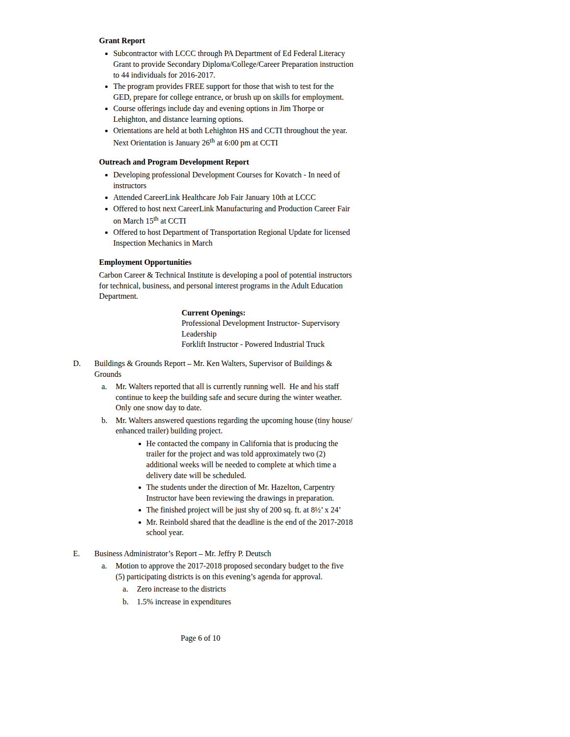Grant Report
Subcontractor with LCCC through PA Department of Ed Federal Literacy Grant to provide Secondary Diploma/College/Career Preparation instruction to 44 individuals for 2016-2017.
The program provides FREE support for those that wish to test for the GED, prepare for college entrance, or brush up on skills for employment.
Course offerings include day and evening options in Jim Thorpe or Lehighton, and distance learning options.
Orientations are held at both Lehighton HS and CCTI throughout the year. Next Orientation is January 26th at 6:00 pm at CCTI
Outreach and Program Development Report
Developing professional Development Courses for Kovatch - In need of instructors
Attended CareerLink Healthcare Job Fair January 10th at LCCC
Offered to host next CareerLink Manufacturing and Production Career Fair on March 15th at CCTI
Offered to host Department of Transportation Regional Update for licensed Inspection Mechanics in March
Employment Opportunities
Carbon Career & Technical Institute is developing a pool of potential instructors for technical, business, and personal interest programs in the Adult Education Department.
Current Openings:
Professional Development Instructor- Supervisory Leadership
Forklift Instructor - Powered Industrial Truck
D.
Buildings & Grounds Report – Mr. Ken Walters, Supervisor of Buildings & Grounds
a.
Mr. Walters reported that all is currently running well. He and his staff continue to keep the building safe and secure during the winter weather. Only one snow day to date.
b.
Mr. Walters answered questions regarding the upcoming house (tiny house/ enhanced trailer) building project.
He contacted the company in California that is producing the trailer for the project and was told approximately two (2) additional weeks will be needed to complete at which time a delivery date will be scheduled.
The students under the direction of Mr. Hazelton, Carpentry Instructor have been reviewing the drawings in preparation.
The finished project will be just shy of 200 sq. ft. at 8½’ x 24’
Mr. Reinbold shared that the deadline is the end of the 2017-2018 school year.
E.
Business Administrator’s Report – Mr. Jeffry P. Deutsch
a.
Motion to approve the 2017-2018 proposed secondary budget to the five (5) participating districts is on this evening’s agenda for approval.
a.
Zero increase to the districts
b.
1.5% increase in expenditures
Page 6 of 10